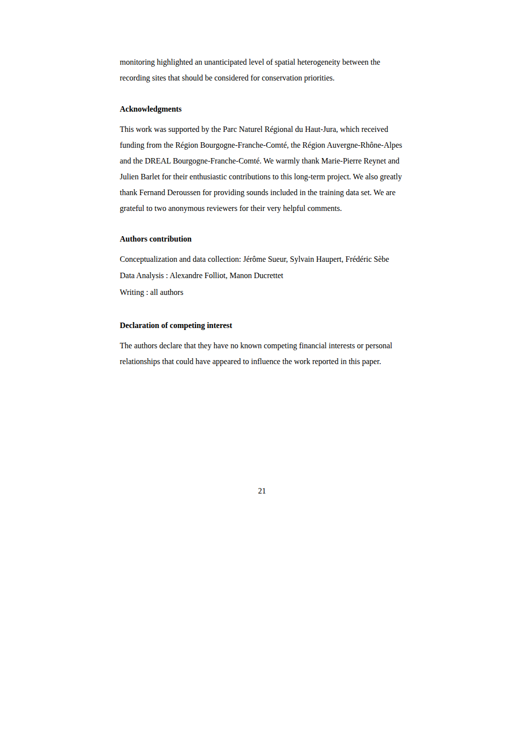monitoring highlighted an unanticipated level of spatial heterogeneity between the recording sites that should be considered for conservation priorities.
Acknowledgments
This work was supported by the Parc Naturel Régional du Haut-Jura, which received funding from the Région Bourgogne-Franche-Comté, the Région Auvergne-Rhône-Alpes and the DREAL Bourgogne-Franche-Comté. We warmly thank Marie-Pierre Reynet and Julien Barlet for their enthusiastic contributions to this long-term project. We also greatly thank Fernand Deroussen for providing sounds included in the training data set. We are grateful to two anonymous reviewers for their very helpful comments.
Authors contribution
Conceptualization and data collection: Jérôme Sueur, Sylvain Haupert, Frédéric Sèbe
Data Analysis : Alexandre Folliot, Manon Ducrettet
Writing : all authors
Declaration of competing interest
The authors declare that they have no known competing financial interests or personal relationships that could have appeared to influence the work reported in this paper.
21